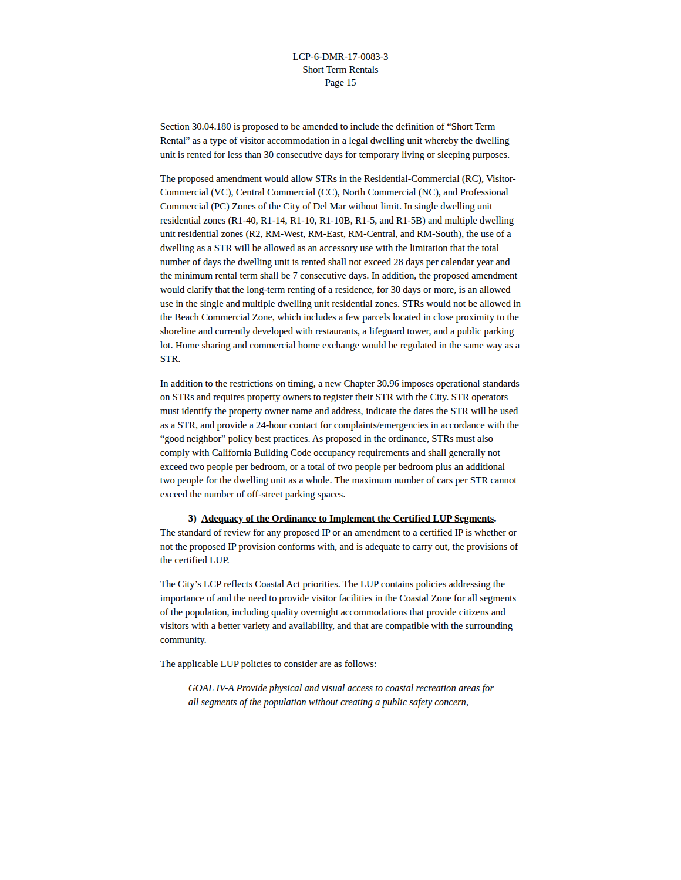LCP-6-DMR-17-0083-3
Short Term Rentals
Page 15
Section 30.04.180 is proposed to be amended to include the definition of “Short Term Rental” as a type of visitor accommodation in a legal dwelling unit whereby the dwelling unit is rented for less than 30 consecutive days for temporary living or sleeping purposes.
The proposed amendment would allow STRs in the Residential-Commercial (RC), Visitor-Commercial (VC), Central Commercial (CC), North Commercial (NC), and Professional Commercial (PC) Zones of the City of Del Mar without limit. In single dwelling unit residential zones (R1-40, R1-14, R1-10, R1-10B, R1-5, and R1-5B) and multiple dwelling unit residential zones (R2, RM-West, RM-East, RM-Central, and RM-South), the use of a dwelling as a STR will be allowed as an accessory use with the limitation that the total number of days the dwelling unit is rented shall not exceed 28 days per calendar year and the minimum rental term shall be 7 consecutive days. In addition, the proposed amendment would clarify that the long-term renting of a residence, for 30 days or more, is an allowed use in the single and multiple dwelling unit residential zones. STRs would not be allowed in the Beach Commercial Zone, which includes a few parcels located in close proximity to the shoreline and currently developed with restaurants, a lifeguard tower, and a public parking lot. Home sharing and commercial home exchange would be regulated in the same way as a STR.
In addition to the restrictions on timing, a new Chapter 30.96 imposes operational standards on STRs and requires property owners to register their STR with the City. STR operators must identify the property owner name and address, indicate the dates the STR will be used as a STR, and provide a 24-hour contact for complaints/emergencies in accordance with the “good neighbor” policy best practices. As proposed in the ordinance, STRs must also comply with California Building Code occupancy requirements and shall generally not exceed two people per bedroom, or a total of two people per bedroom plus an additional two people for the dwelling unit as a whole. The maximum number of cars per STR cannot exceed the number of off-street parking spaces.
3) Adequacy of the Ordinance to Implement the Certified LUP Segments.
The standard of review for any proposed IP or an amendment to a certified IP is whether or not the proposed IP provision conforms with, and is adequate to carry out, the provisions of the certified LUP.
The City’s LCP reflects Coastal Act priorities. The LUP contains policies addressing the importance of and the need to provide visitor facilities in the Coastal Zone for all segments of the population, including quality overnight accommodations that provide citizens and visitors with a better variety and availability, and that are compatible with the surrounding community.
The applicable LUP policies to consider are as follows:
GOAL IV-A Provide physical and visual access to coastal recreation areas for all segments of the population without creating a public safety concern,